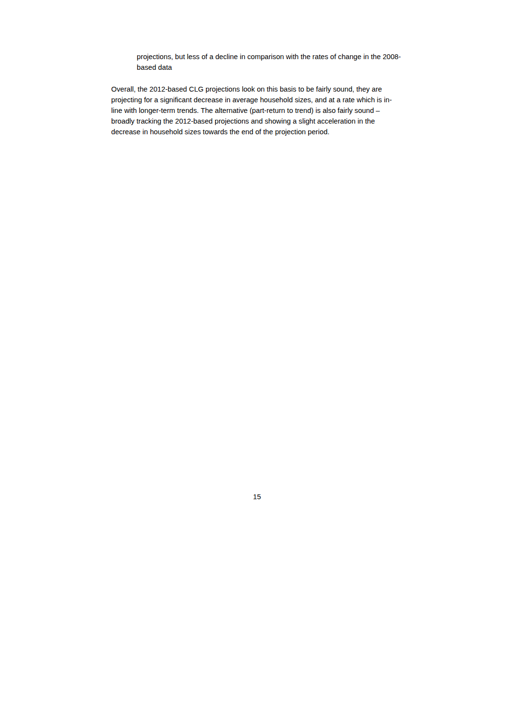projections, but less of a decline in comparison with the rates of change in the 2008-based data
Overall, the 2012-based CLG projections look on this basis to be fairly sound, they are projecting for a significant decrease in average household sizes, and at a rate which is in-line with longer-term trends. The alternative (part-return to trend) is also fairly sound – broadly tracking the 2012-based projections and showing a slight acceleration in the decrease in household sizes towards the end of the projection period.
15